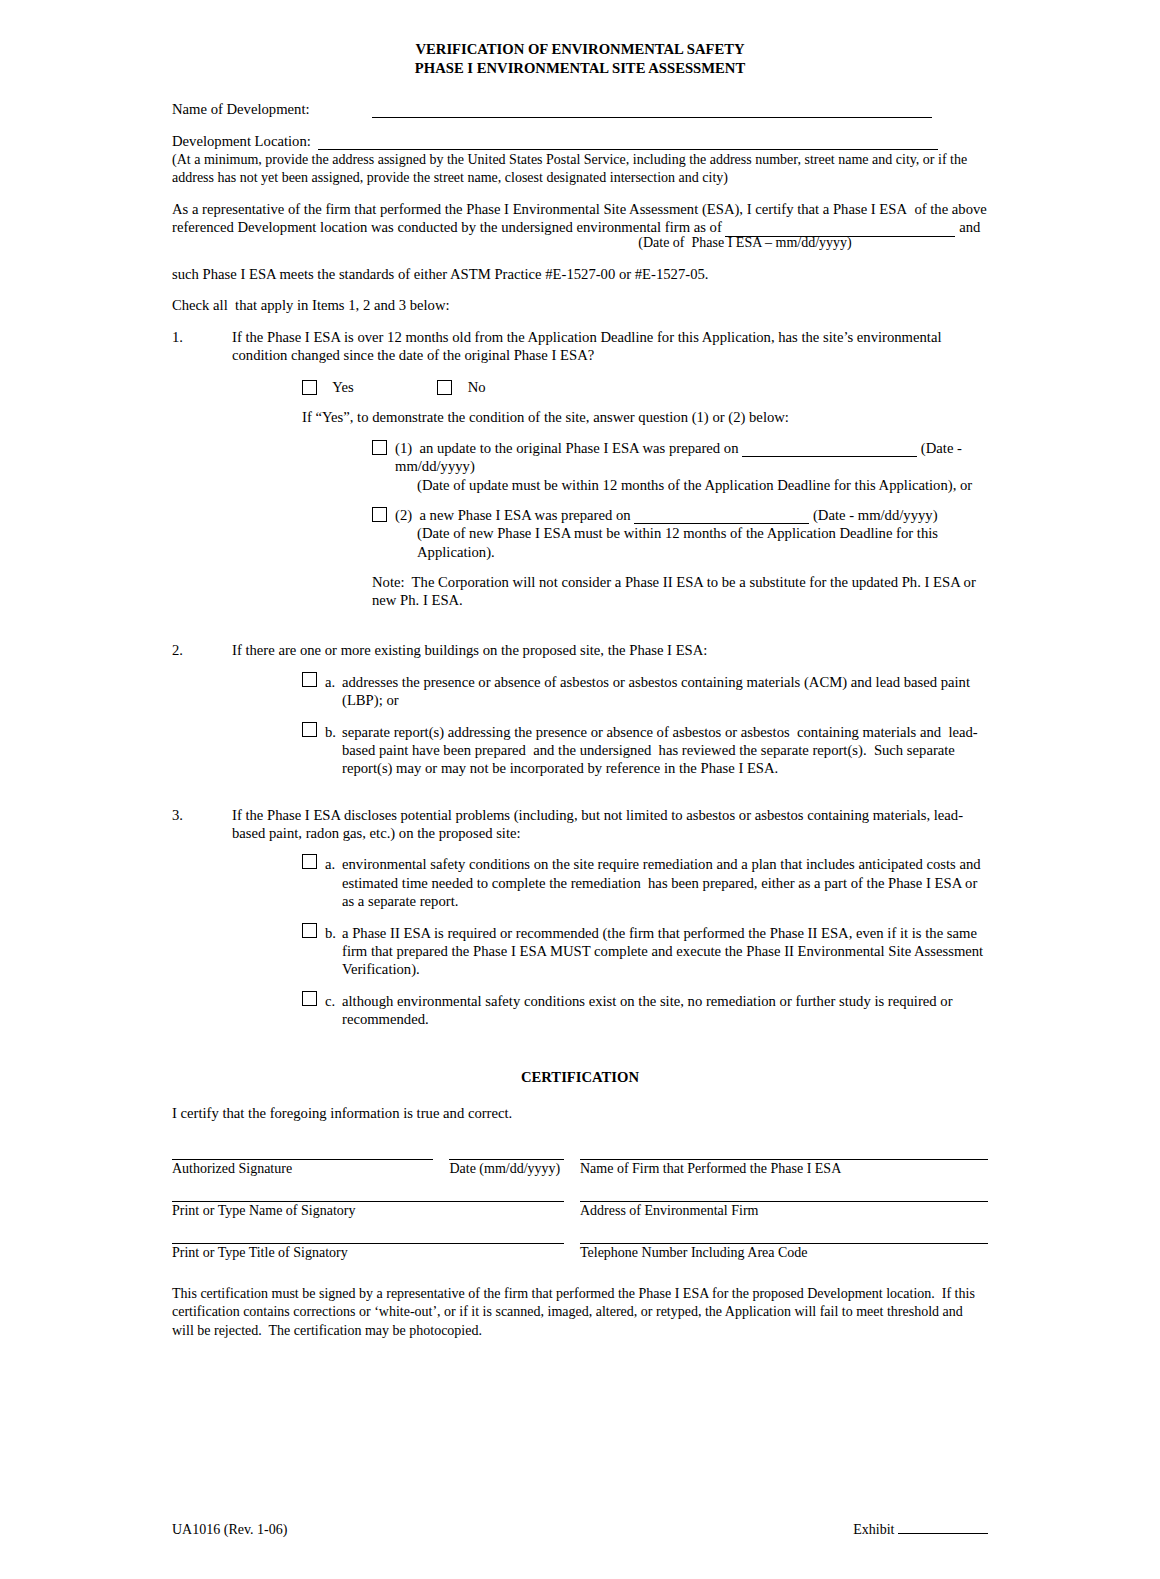VERIFICATION OF ENVIRONMENTAL SAFETY
PHASE I ENVIRONMENTAL SITE ASSESSMENT
Name of Development:
Development Location:
(At a minimum, provide the address assigned by the United States Postal Service, including the address number, street name and city, or if the address has not yet been assigned, provide the street name, closest designated intersection and city)
As a representative of the firm that performed the Phase I Environmental Site Assessment (ESA), I certify that a Phase I ESA of the above referenced Development location was conducted by the undersigned environmental firm as of and (Date of Phase I ESA – mm/dd/yyyy)
such Phase I ESA meets the standards of either ASTM Practice #E-1527-00 or #E-1527-05.
Check all that apply in Items 1, 2 and 3 below:
1.
If the Phase I ESA is over 12 months old from the Application Deadline for this Application, has the site’s environmental condition changed since the date of the original Phase I ESA?
Yes No
If “Yes”, to demonstrate the condition of the site, answer question (1) or (2) below:
(1) an update to the original Phase I ESA was prepared on (Date - mm/dd/yyyy) (Date of update must be within 12 months of the Application Deadline for this Application), or
(2) a new Phase I ESA was prepared on (Date - mm/dd/yyyy) (Date of new Phase I ESA must be within 12 months of the Application Deadline for this Application).
Note: The Corporation will not consider a Phase II ESA to be a substitute for the updated Ph. I ESA or new Ph. I ESA.
2.
If there are one or more existing buildings on the proposed site, the Phase I ESA:
a.
addresses the presence or absence of asbestos or asbestos containing materials (ACM) and lead based paint (LBP); or
b.
separate report(s) addressing the presence or absence of asbestos or asbestos containing materials and lead-based paint have been prepared and the undersigned has reviewed the separate report(s). Such separate report(s) may or may not be incorporated by reference in the Phase I ESA.
3.
If the Phase I ESA discloses potential problems (including, but not limited to asbestos or asbestos containing materials, lead-based paint, radon gas, etc.) on the proposed site:
a.
environmental safety conditions on the site require remediation and a plan that includes anticipated costs and estimated time needed to complete the remediation has been prepared, either as a part of the Phase I ESA or as a separate report.
b.
a Phase II ESA is required or recommended (the firm that performed the Phase II ESA, even if it is the same firm that prepared the Phase I ESA MUST complete and execute the Phase II Environmental Site Assessment Verification).
c.
although environmental safety conditions exist on the site, no remediation or further study is required or recommended.
CERTIFICATION
I certify that the foregoing information is true and correct.
| Authorized Signature | | Date (mm/dd/yyyy) | | Name of Firm that Performed the Phase I ESA |
| Print or Type Name of Signatory | | Address of Environmental Firm |
| Print or Type Title of Signatory | | Telephone Number Including Area Code |
This certification must be signed by a representative of the firm that performed the Phase I ESA for the proposed Development location. If this certification contains corrections or ‘white-out’, or if it is scanned, imaged, altered, or retyped, the Application will fail to meet threshold and will be rejected. The certification may be photocopied.
UA1016 (Rev. 1-06)
Exhibit